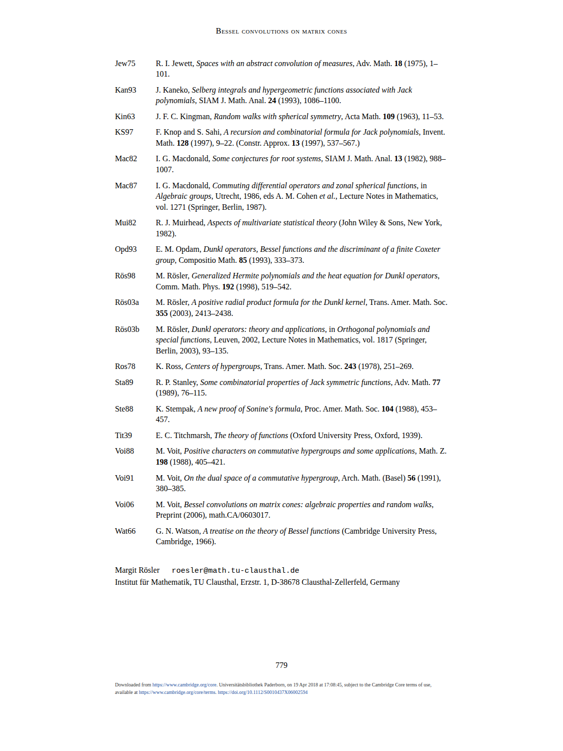Bessel convolutions on matrix cones
Jew75
R. I. Jewett, Spaces with an abstract convolution of measures, Adv. Math. 18 (1975), 1–101.
Kan93
J. Kaneko, Selberg integrals and hypergeometric functions associated with Jack polynomials, SIAM J. Math. Anal. 24 (1993), 1086–1100.
Kin63
J. F. C. Kingman, Random walks with spherical symmetry, Acta Math. 109 (1963), 11–53.
KS97
F. Knop and S. Sahi, A recursion and combinatorial formula for Jack polynomials, Invent. Math. 128 (1997), 9–22. (Constr. Approx. 13 (1997), 537–567.)
Mac82
I. G. Macdonald, Some conjectures for root systems, SIAM J. Math. Anal. 13 (1982), 988–1007.
Mac87
I. G. Macdonald, Commuting differential operators and zonal spherical functions, in Algebraic groups, Utrecht, 1986, eds A. M. Cohen et al., Lecture Notes in Mathematics, vol. 1271 (Springer, Berlin, 1987).
Mui82
R. J. Muirhead, Aspects of multivariate statistical theory (John Wiley & Sons, New York, 1982).
Opd93
E. M. Opdam, Dunkl operators, Bessel functions and the discriminant of a finite Coxeter group, Compositio Math. 85 (1993), 333–373.
Rös98
M. Rösler, Generalized Hermite polynomials and the heat equation for Dunkl operators, Comm. Math. Phys. 192 (1998), 519–542.
Rös03a
M. Rösler, A positive radial product formula for the Dunkl kernel, Trans. Amer. Math. Soc. 355 (2003), 2413–2438.
Rös03b
M. Rösler, Dunkl operators: theory and applications, in Orthogonal polynomials and special functions, Leuven, 2002, Lecture Notes in Mathematics, vol. 1817 (Springer, Berlin, 2003), 93–135.
Ros78
K. Ross, Centers of hypergroups, Trans. Amer. Math. Soc. 243 (1978), 251–269.
Sta89
R. P. Stanley, Some combinatorial properties of Jack symmetric functions, Adv. Math. 77 (1989), 76–115.
Ste88
K. Stempak, A new proof of Sonine's formula, Proc. Amer. Math. Soc. 104 (1988), 453–457.
Tit39
E. C. Titchmarsh, The theory of functions (Oxford University Press, Oxford, 1939).
Voi88
M. Voit, Positive characters on commutative hypergroups and some applications, Math. Z. 198 (1988), 405–421.
Voi91
M. Voit, On the dual space of a commutative hypergroup, Arch. Math. (Basel) 56 (1991), 380–385.
Voi06
M. Voit, Bessel convolutions on matrix cones: algebraic properties and random walks, Preprint (2006), math.CA/0603017.
Wat66
G. N. Watson, A treatise on the theory of Bessel functions (Cambridge University Press, Cambridge, 1966).
Margit Röslerroesler@math.tu-clausthal.de
Institut für Mathematik, TU Clausthal, Erzstr. 1, D-38678 Clausthal-Zellerfeld, Germany
779
Downloaded from https://www.cambridge.org/core. Universitätsbibliothek Paderborn, on 19 Apr 2018 at 17:08:45, subject to the Cambridge Core terms of use, available at https://www.cambridge.org/core/terms. https://doi.org/10.1112/S0010437X06002594